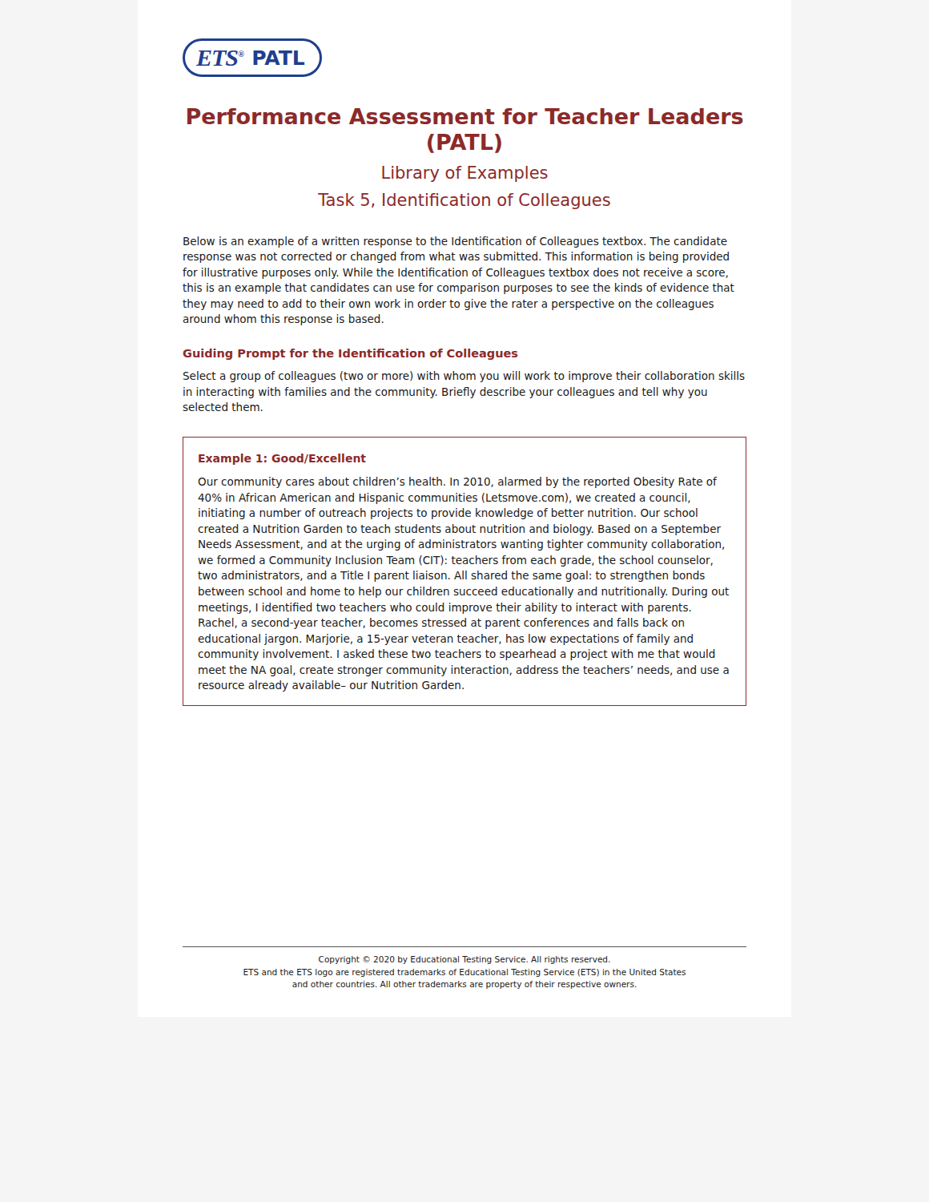ETS® PATL
Performance Assessment for Teacher Leaders (PATL)
Library of Examples
Task 5, Identification of Colleagues
Below is an example of a written response to the Identification of Colleagues textbox. The candidate response was not corrected or changed from what was submitted. This information is being provided for illustrative purposes only. While the Identification of Colleagues textbox does not receive a score, this is an example that candidates can use for comparison purposes to see the kinds of evidence that they may need to add to their own work in order to give the rater a perspective on the colleagues around whom this response is based.
Guiding Prompt for the Identification of Colleagues
Select a group of colleagues (two or more) with whom you will work to improve their collaboration skills in interacting with families and the community. Briefly describe your colleagues and tell why you selected them.
Example 1: Good/Excellent
Our community cares about children’s health. In 2010, alarmed by the reported Obesity Rate of 40% in African American and Hispanic communities (Letsmove.com), we created a council, initiating a number of outreach projects to provide knowledge of better nutrition. Our school created a Nutrition Garden to teach students about nutrition and biology. Based on a September Needs Assessment, and at the urging of administrators wanting tighter community collaboration, we formed a Community Inclusion Team (CIT): teachers from each grade, the school counselor, two administrators, and a Title I parent liaison. All shared the same goal: to strengthen bonds between school and home to help our children succeed educationally and nutritionally. During out meetings, I identified two teachers who could improve their ability to interact with parents. Rachel, a second-year teacher, becomes stressed at parent conferences and falls back on educational jargon. Marjorie, a 15-year veteran teacher, has low expectations of family and community involvement. I asked these two teachers to spearhead a project with me that would meet the NA goal, create stronger community interaction, address the teachers’ needs, and use a resource already available– our Nutrition Garden.
Copyright © 2020 by Educational Testing Service. All rights reserved.
ETS and the ETS logo are registered trademarks of Educational Testing Service (ETS) in the United States
and other countries. All other trademarks are property of their respective owners.